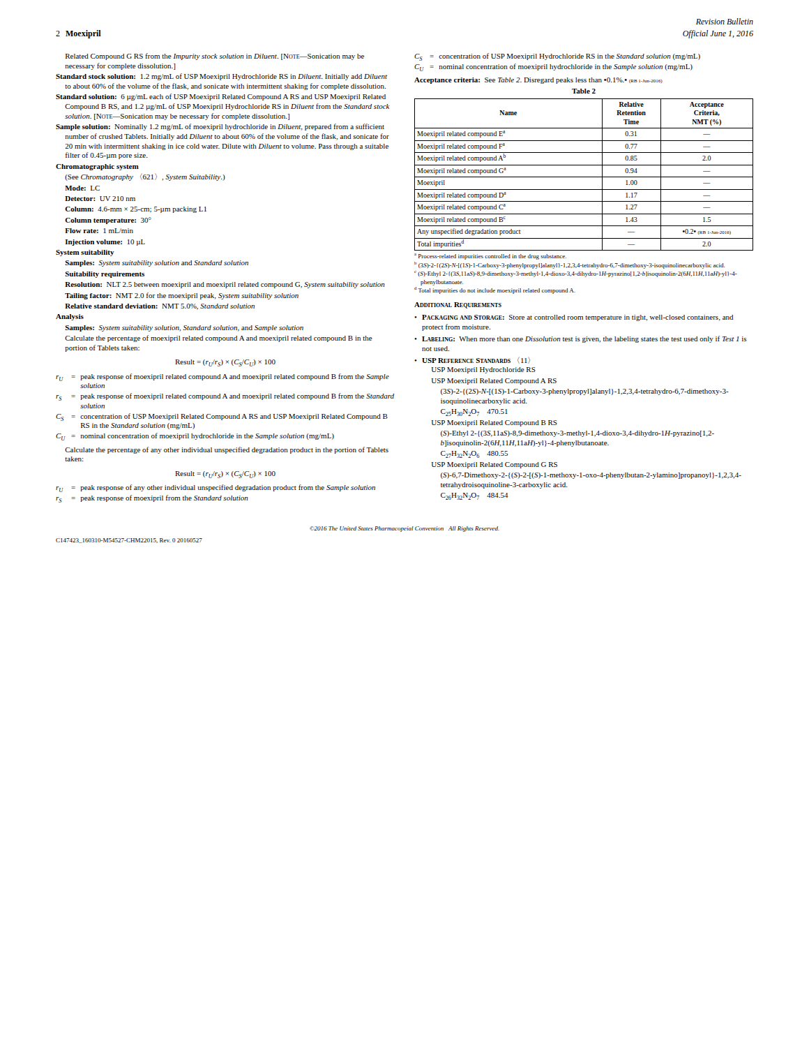Revision Bulletin
2 Moexipril
Official June 1, 2016
Related Compound G RS from the Impurity stock solution in Diluent. [Note—Sonication may be necessary for complete dissolution.]
Standard stock solution: 1.2 mg/mL of USP Moexipril Hydrochloride RS in Diluent. Initially add Diluent to about 60% of the volume of the flask, and sonicate with intermittent shaking for complete dissolution.
Standard solution: 6 µg/mL each of USP Moexipril Related Compound A RS and USP Moexipril Related Compound B RS, and 1.2 µg/mL of USP Moexipril Hydrochloride RS in Diluent from the Standard stock solution. [Note—Sonication may be necessary for complete dissolution.]
Sample solution: Nominally 1.2 mg/mL of moexipril hydrochloride in Diluent, prepared from a sufficient number of crushed Tablets. Initially add Diluent to about 60% of the volume of the flask, and sonicate for 20 min with intermittent shaking in ice cold water. Dilute with Diluent to volume. Pass through a suitable filter of 0.45-µm pore size.
Chromatographic system
(See Chromatography 〈621〉, System Suitability.)
Mode: LC
Detector: UV 210 nm
Column: 4.6-mm × 25-cm; 5-µm packing L1
Column temperature: 30°
Flow rate: 1 mL/min
Injection volume: 10 µL
System suitability
Samples: System suitability solution and Standard solution
Suitability requirements
Resolution: NLT 2.5 between moexipril and moexipril related compound G, System suitability solution
Tailing factor: NMT 2.0 for the moexipril peak, System suitability solution
Relative standard deviation: NMT 5.0%, Standard solution
Analysis
Samples: System suitability solution, Standard solution, and Sample solution
Calculate the percentage of moexipril related compound A and moexipril related compound B in the portion of Tablets taken:
Result = (rU/rS) × (CS/CU) × 100
rU
=
peak response of moexipril related compound A and moexipril related compound B from the Sample solution
rS
=
peak response of moexipril related compound A and moexipril related compound B from the Standard solution
CS
=
concentration of USP Moexipril Related Compound A RS and USP Moexipril Related Compound B RS in the Standard solution (mg/mL)
CU
=
nominal concentration of moexipril hydrochloride in the Sample solution (mg/mL)
Calculate the percentage of any other individual unspecified degradation product in the portion of Tablets taken:
Result = (rU/rS) × (CS/CU) × 100
rU
=
peak response of any other individual unspecified degradation product from the Sample solution
rS
=
peak response of moexipril from the Standard solution
CS
=
concentration of USP Moexipril Hydrochloride RS in the Standard solution (mg/mL)
CU
=
nominal concentration of moexipril hydrochloride in the Sample solution (mg/mL)
Acceptance criteria: See Table 2. Disregard peaks less than •0.1%.• (RB 1-Jun-2016)
Table 2
| Name | Relative Retention Time | Acceptance Criteria, NMT (%) |
| --- | --- | --- |
| Moexipril related compound E a | 0.31 | — |
| Moexipril related compound F a | 0.77 | — |
| Moexipril related compound A b | 0.85 | 2.0 |
| Moexipril related compound G a | 0.94 | — |
| Moexipril | 1.00 | — |
| Moexipril related compound D a | 1.17 | — |
| Moexipril related compound C a | 1.27 | — |
| Moexipril related compound B c | 1.43 | 1.5 |
| Any unspecified degradation product | — | • 0.2 • (RB 1-Jun-2016) |
| Total impurities d | — | 2.0 |
a Process-related impurities controlled in the drug substance.
b (3S)-2-{(2S)-N-[(1S)-1-Carboxy-3-phenylpropyl]alanyl}-1,2,3,4-tetrahydro-6,7-dimethoxy-3-isoquinolinecarboxylic acid.
c (S)-Ethyl 2-{(3S,11aS)-8,9-dimethoxy-3-methyl-1,4-dioxo-3,4-dihydro-1H-pyrazino[1,2-b]isoquinolin-2(6H,11H,11aH)-yl}-4-phenylbutanoate.
d Total impurities do not include moexipril related compound A.
Additional Requirements
Packaging and Storage: Store at controlled room temperature in tight, well-closed containers, and protect from moisture.
Labeling: When more than one Dissolution test is given, the labeling states the test used only if Test 1 is not used.
USP Reference Standards 〈11〉
USP Moexipril Hydrochloride RS
USP Moexipril Related Compound A RS
(3S)-2-{(2S)-N-[(1S)-1-Carboxy-3-phenylpropyl]alanyl}-1,2,3,4-tetrahydro-6,7-dimethoxy-3-isoquinolinecarboxylic acid.
C25H30N2O7 470.51
USP Moexipril Related Compound B RS
(S)-Ethyl 2-{(3S,11aS)-8,9-dimethoxy-3-methyl-1,4-dioxo-3,4-dihydro-1H-pyrazino[1,2-b]isoquinolin-2(6H,11H,11aH)-yl}-4-phenylbutanoate.
C27H32N2O6 480.55
USP Moexipril Related Compound G RS
(S)-6,7-Dimethoxy-2-{(S)-2-[(S)-1-methoxy-1-oxo-4-phenylbutan-2-ylamino]propanoyl}-1,2,3,4-tetrahydroisoquinoline-3-carboxylic acid.
C26H32N2O7 484.54
©2016 The United States Pharmacopeial Convention All Rights Reserved.
C147423_160310-M54527-CHM22015, Rev. 0 20160527